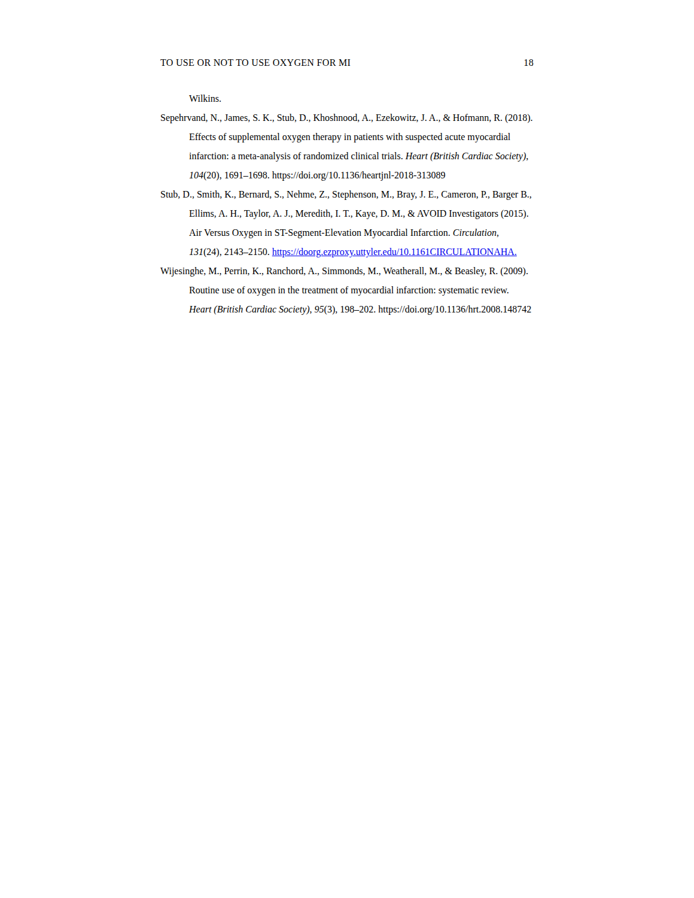To Use or Not to Use Oxygen for MI 18
Wilkins.
Sepehrvand, N., James, S. K., Stub, D., Khoshnood, A., Ezekowitz, J. A., & Hofmann, R. (2018). Effects of supplemental oxygen therapy in patients with suspected acute myocardial infarction: a meta-analysis of randomized clinical trials. Heart (British Cardiac Society), 104(20), 1691–1698. https://doi.org/10.1136/heartjnl-2018-313089
Stub, D., Smith, K., Bernard, S., Nehme, Z., Stephenson, M., Bray, J. E., Cameron, P., Barger B., Ellims, A. H., Taylor, A. J., Meredith, I. T., Kaye, D. M., & AVOID Investigators (2015). Air Versus Oxygen in ST-Segment-Elevation Myocardial Infarction. Circulation, 131(24), 2143–2150. https://doorg.ezproxy.uttyler.edu/10.1161CIRCULATIONAHA.
Wijesinghe, M., Perrin, K., Ranchord, A., Simmonds, M., Weatherall, M., & Beasley, R. (2009). Routine use of oxygen in the treatment of myocardial infarction: systematic review. Heart (British Cardiac Society), 95(3), 198–202. https://doi.org/10.1136/hrt.2008.148742